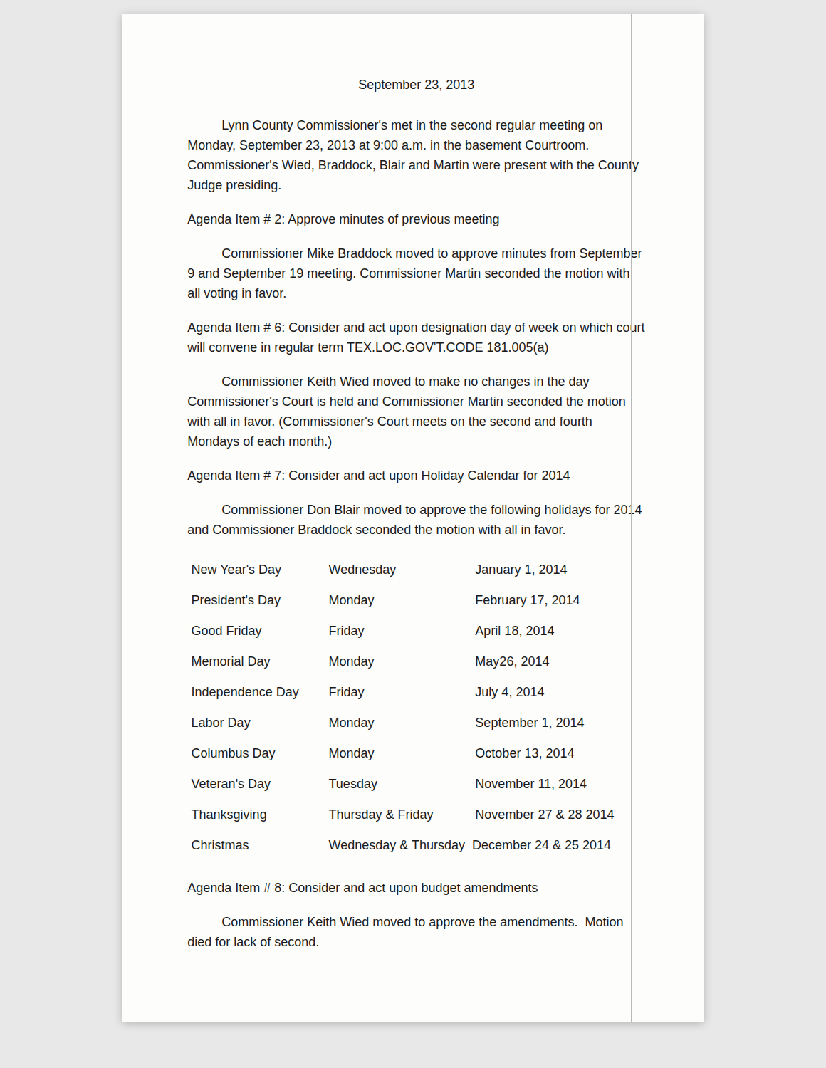September 23, 2013
Lynn County Commissioner's met in the second regular meeting on Monday, September 23, 2013 at 9:00 a.m. in the basement Courtroom. Commissioner's Wied, Braddock, Blair and Martin were present with the County Judge presiding.
Agenda Item # 2: Approve minutes of previous meeting
Commissioner Mike Braddock moved to approve minutes from September 9 and September 19 meeting. Commissioner Martin seconded the motion with all voting in favor.
Agenda Item # 6: Consider and act upon designation day of week on which court will convene in regular term TEX.LOC.GOV'T.CODE 181.005(a)
Commissioner Keith Wied moved to make no changes in the day Commissioner's Court is held and Commissioner Martin seconded the motion with all in favor. (Commissioner's Court meets on the second and fourth Mondays of each month.)
Agenda Item # 7: Consider and act upon Holiday Calendar for 2014
Commissioner Don Blair moved to approve the following holidays for 2014 and Commissioner Braddock seconded the motion with all in favor.
| New Year's Day | Wednesday | January 1, 2014 |
| President's Day | Monday | February 17, 2014 |
| Good Friday | Friday | April 18, 2014 |
| Memorial Day | Monday | May26, 2014 |
| Independence Day | Friday | July 4, 2014 |
| Labor Day | Monday | September 1, 2014 |
| Columbus Day | Monday | October 13, 2014 |
| Veteran's Day | Tuesday | November 11, 2014 |
| Thanksgiving | Thursday & Friday | November 27 & 28 2014 |
| Christmas | Wednesday & Thursday December 24 & 25 2014 |
Agenda Item # 8: Consider and act upon budget amendments
Commissioner Keith Wied moved to approve the amendments. Motion died for lack of second.